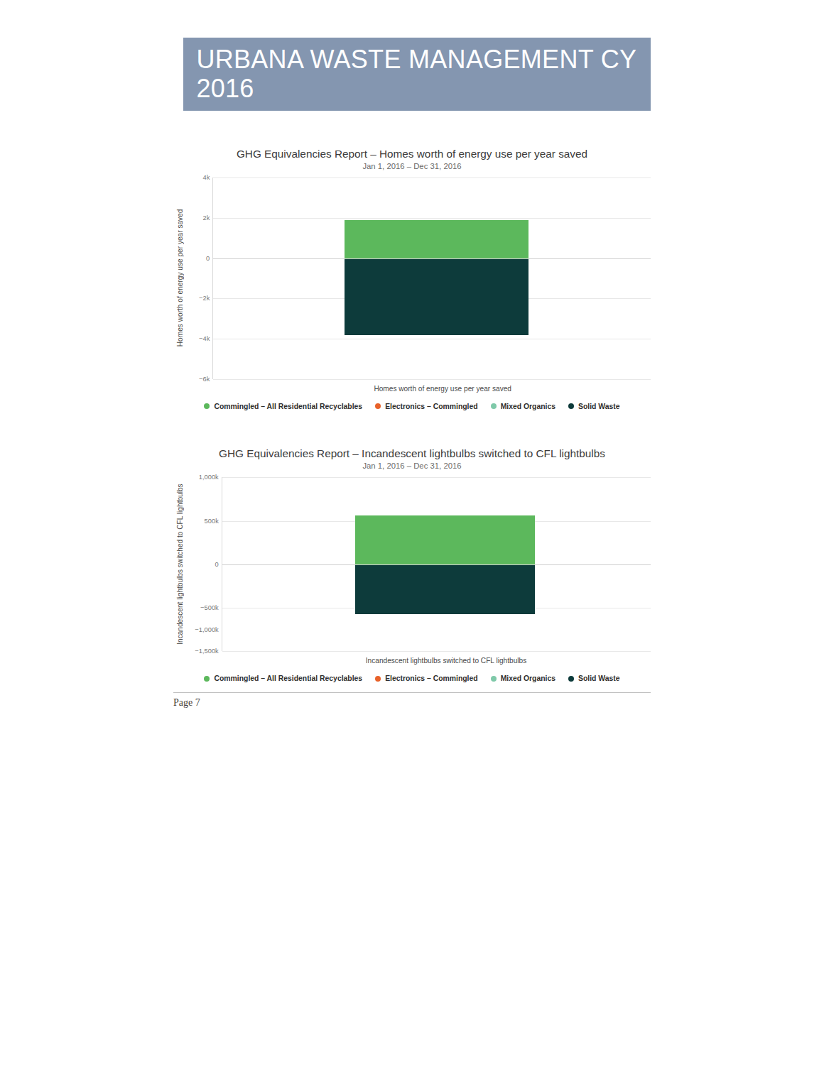URBANA WASTE MANAGEMENT CY 2016
GHG Equivalencies Report – Homes worth of energy use per year saved
Jan 1, 2016 – Dec 31, 2016
Homes worth of energy use per year saved
4k 2k 0 −2k −4k −6k
Homes worth of energy use per year saved
Commingled – All Residential Recyclables Electronics – Commingled Mixed Organics Solid Waste
GHG Equivalencies Report – Incandescent lightbulbs switched to CFL lightbulbs
Jan 1, 2016 – Dec 31, 2016
Incandescent lightbulbs switched to CFL lightbulbs
1,000k 500k 0 −500k −1,000k −1,500k
Incandescent lightbulbs switched to CFL lightbulbs
Commingled – All Residential Recyclables Electronics – Commingled Mixed Organics Solid Waste
Page 7